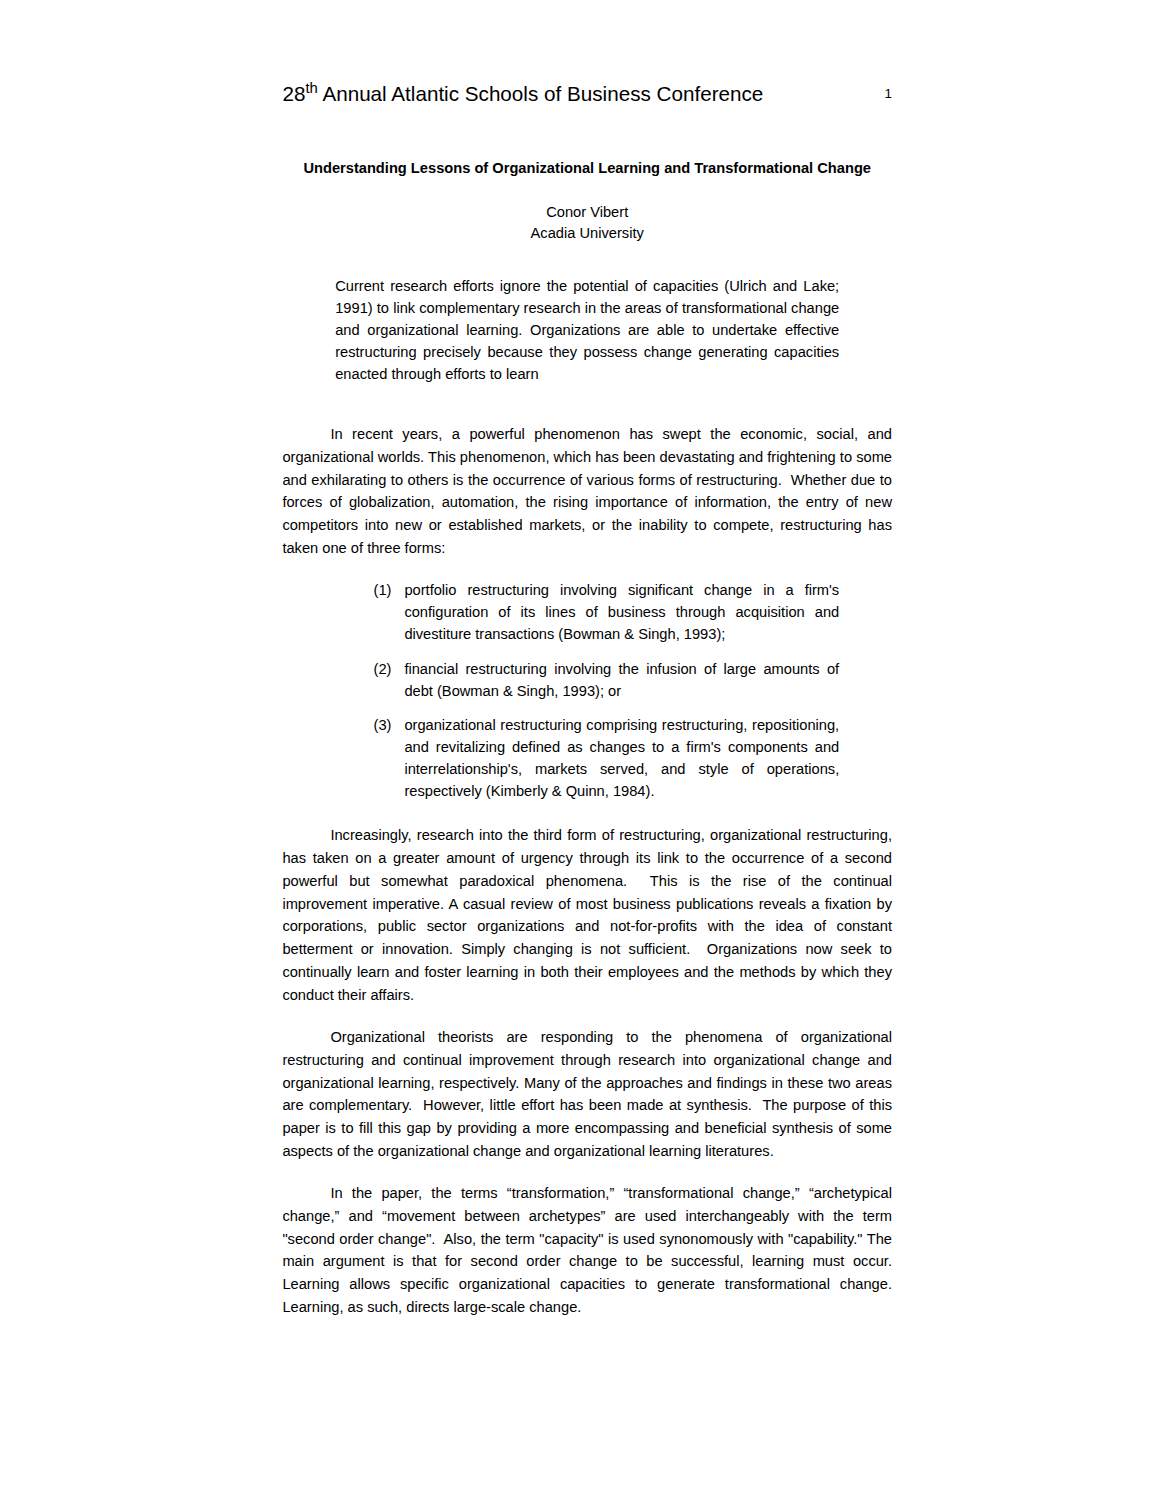28th Annual Atlantic Schools of Business Conference 1
Understanding Lessons of Organizational Learning and Transformational Change
Conor Vibert
Acadia University
Current research efforts ignore the potential of capacities (Ulrich and Lake; 1991) to link complementary research in the areas of transformational change and organizational learning. Organizations are able to undertake effective restructuring precisely because they possess change generating capacities enacted through efforts to learn
In recent years, a powerful phenomenon has swept the economic, social, and organizational worlds. This phenomenon, which has been devastating and frightening to some and exhilarating to others is the occurrence of various forms of restructuring. Whether due to forces of globalization, automation, the rising importance of information, the entry of new competitors into new or established markets, or the inability to compete, restructuring has taken one of three forms:
(1) portfolio restructuring involving significant change in a firm's configuration of its lines of business through acquisition and divestiture transactions (Bowman & Singh, 1993);
(2) financial restructuring involving the infusion of large amounts of debt (Bowman & Singh, 1993); or
(3) organizational restructuring comprising restructuring, repositioning, and revitalizing defined as changes to a firm's components and interrelationship's, markets served, and style of operations, respectively (Kimberly & Quinn, 1984).
Increasingly, research into the third form of restructuring, organizational restructuring, has taken on a greater amount of urgency through its link to the occurrence of a second powerful but somewhat paradoxical phenomena. This is the rise of the continual improvement imperative. A casual review of most business publications reveals a fixation by corporations, public sector organizations and not-for-profits with the idea of constant betterment or innovation. Simply changing is not sufficient. Organizations now seek to continually learn and foster learning in both their employees and the methods by which they conduct their affairs.
Organizational theorists are responding to the phenomena of organizational restructuring and continual improvement through research into organizational change and organizational learning, respectively. Many of the approaches and findings in these two areas are complementary. However, little effort has been made at synthesis. The purpose of this paper is to fill this gap by providing a more encompassing and beneficial synthesis of some aspects of the organizational change and organizational learning literatures.
In the paper, the terms “transformation,” “transformational change,” “archetypical change,” and “movement between archetypes” are used interchangeably with the term "second order change". Also, the term "capacity" is used synonomously with "capability." The main argument is that for second order change to be successful, learning must occur. Learning allows specific organizational capacities to generate transformational change. Learning, as such, directs large-scale change.